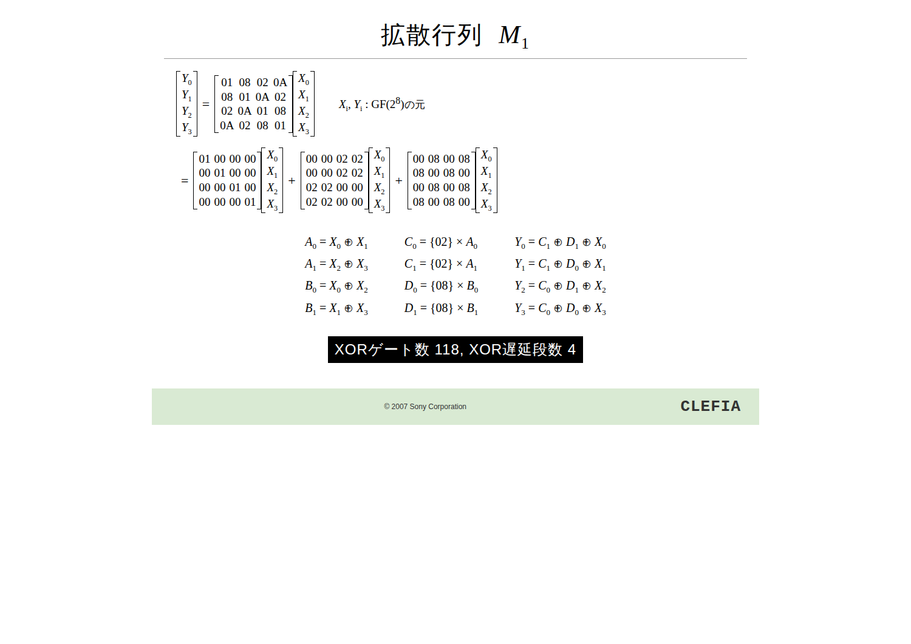拡散行列 M1
| Y 0 |
| Y 1 |
| Y 2 |
| Y 3 |
=
| 01 | 08 | 02 | 0A |
| 08 | 01 | 0A | 02 |
| 02 | 0A | 01 | 08 |
| 0A | 02 | 08 | 01 |
| X 0 |
| X 1 |
| X 2 |
| X 3 |
Xi, Yi : GF(28)の元
=
| 01 | 00 | 00 | 00 |
| 00 | 01 | 00 | 00 |
| 00 | 00 | 01 | 00 |
| 00 | 00 | 00 | 01 |
| X 0 |
| X 1 |
| X 2 |
| X 3 |
+
| 00 | 00 | 02 | 02 |
| 00 | 00 | 02 | 02 |
| 02 | 02 | 00 | 00 |
| 02 | 02 | 00 | 00 |
| X 0 |
| X 1 |
| X 2 |
| X 3 |
+
| 00 | 08 | 00 | 08 |
| 08 | 00 | 08 | 00 |
| 00 | 08 | 00 | 08 |
| 08 | 00 | 08 | 00 |
| X 0 |
| X 1 |
| X 2 |
| X 3 |
A0 = X0 ⊕ X1
A1 = X2 ⊕ X3
B0 = X0 ⊕ X2
B1 = X1 ⊕ X3
C0 = {02} × A0
C1 = {02} × A1
D0 = {08} × B0
D1 = {08} × B1
Y0 = C1 ⊕ D1 ⊕ X0
Y1 = C1 ⊕ D0 ⊕ X1
Y2 = C0 ⊕ D1 ⊕ X2
Y3 = C0 ⊕ D0 ⊕ X3
XORゲート数 118, XOR遅延段数 4
© 2007 Sony Corporation CLEFIA